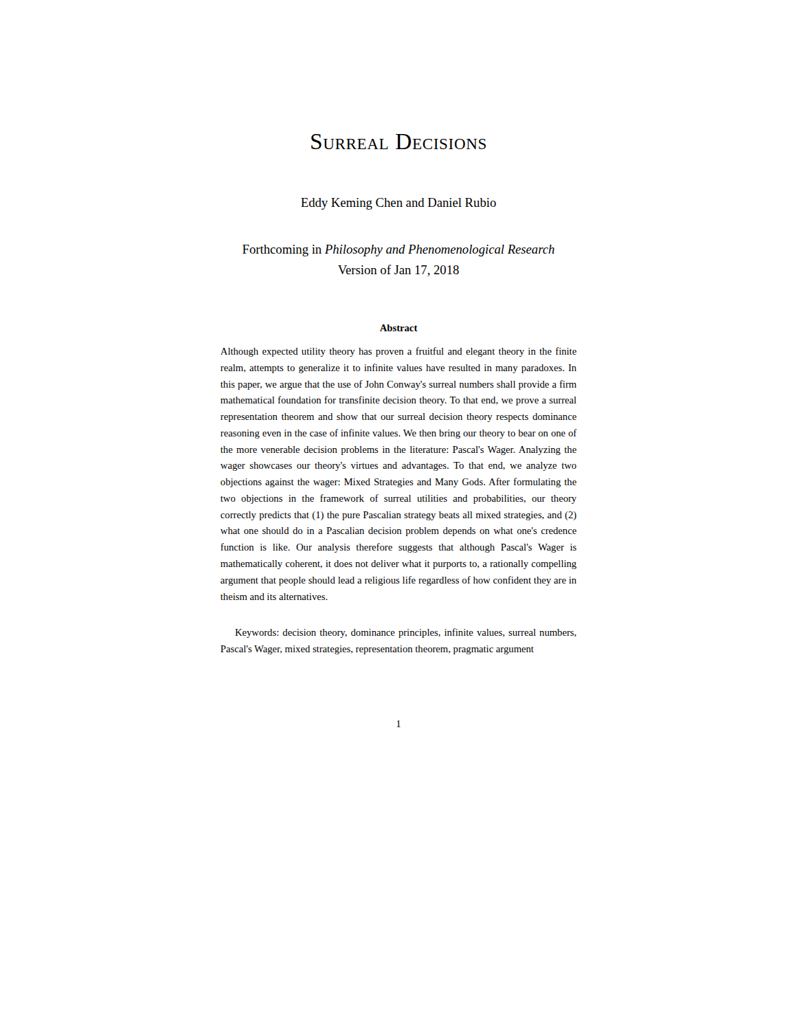Surreal Decisions
Eddy Keming Chen and Daniel Rubio
Forthcoming in Philosophy and Phenomenological Research
Version of Jan 17, 2018
Abstract
Although expected utility theory has proven a fruitful and elegant theory in the finite realm, attempts to generalize it to infinite values have resulted in many paradoxes. In this paper, we argue that the use of John Conway's surreal numbers shall provide a firm mathematical foundation for transfinite decision theory. To that end, we prove a surreal representation theorem and show that our surreal decision theory respects dominance reasoning even in the case of infinite values. We then bring our theory to bear on one of the more venerable decision problems in the literature: Pascal's Wager. Analyzing the wager showcases our theory's virtues and advantages. To that end, we analyze two objections against the wager: Mixed Strategies and Many Gods. After formulating the two objections in the framework of surreal utilities and probabilities, our theory correctly predicts that (1) the pure Pascalian strategy beats all mixed strategies, and (2) what one should do in a Pascalian decision problem depends on what one's credence function is like. Our analysis therefore suggests that although Pascal's Wager is mathematically coherent, it does not deliver what it purports to, a rationally compelling argument that people should lead a religious life regardless of how confident they are in theism and its alternatives.
Keywords: decision theory, dominance principles, infinite values, surreal numbers, Pascal's Wager, mixed strategies, representation theorem, pragmatic argument
1